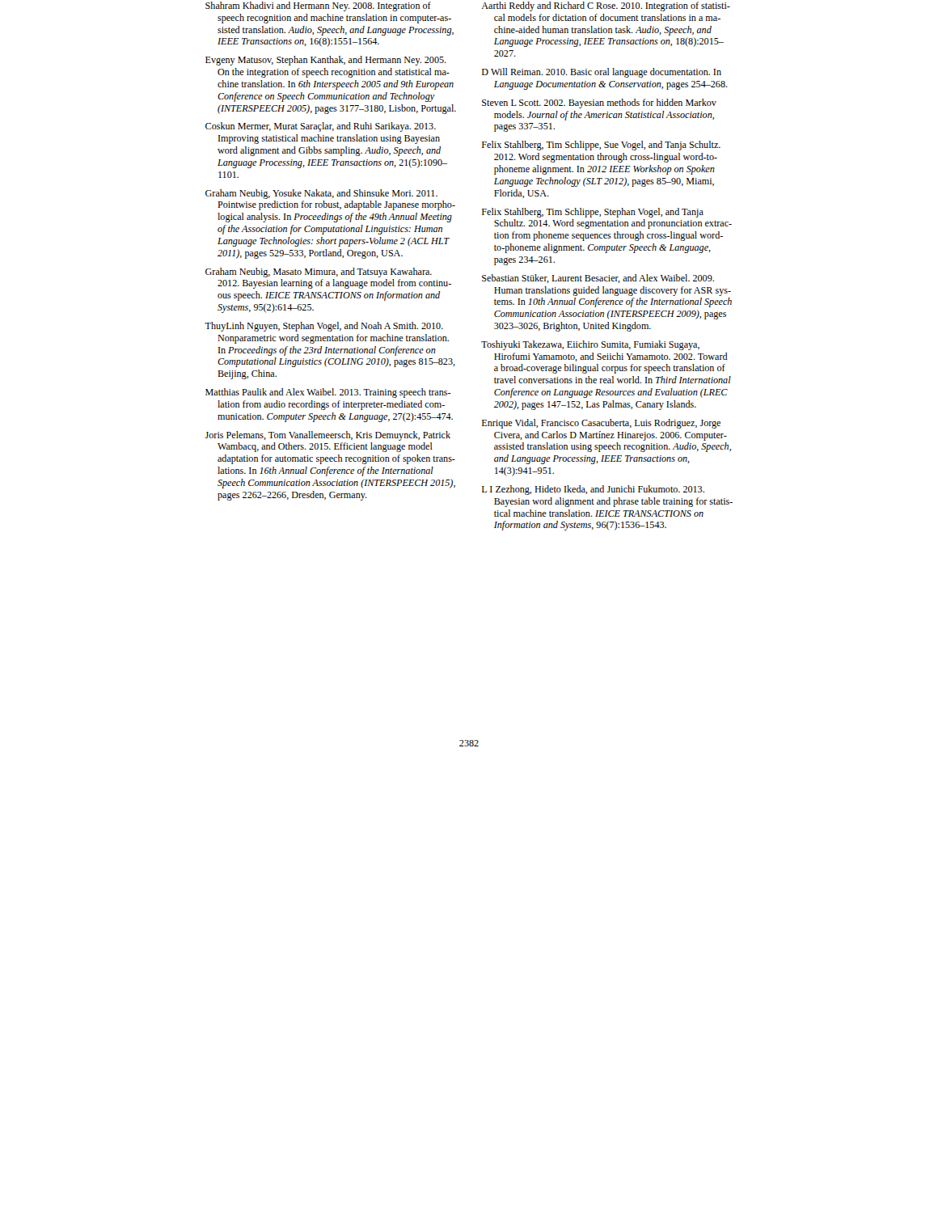Shahram Khadivi and Hermann Ney. 2008. Integration of speech recognition and machine translation in computer-assisted translation. Audio, Speech, and Language Processing, IEEE Transactions on, 16(8):1551–1564.
Evgeny Matusov, Stephan Kanthak, and Hermann Ney. 2005. On the integration of speech recognition and statistical machine translation. In 6th Interspeech 2005 and 9th European Conference on Speech Communication and Technology (INTERSPEECH 2005), pages 3177–3180, Lisbon, Portugal.
Coskun Mermer, Murat Saraçlar, and Ruhi Sarikaya. 2013. Improving statistical machine translation using Bayesian word alignment and Gibbs sampling. Audio, Speech, and Language Processing, IEEE Transactions on, 21(5):1090–1101.
Graham Neubig, Yosuke Nakata, and Shinsuke Mori. 2011. Pointwise prediction for robust, adaptable Japanese morphological analysis. In Proceedings of the 49th Annual Meeting of the Association for Computational Linguistics: Human Language Technologies: short papers-Volume 2 (ACL HLT 2011), pages 529–533, Portland, Oregon, USA.
Graham Neubig, Masato Mimura, and Tatsuya Kawahara. 2012. Bayesian learning of a language model from continuous speech. IEICE TRANSACTIONS on Information and Systems, 95(2):614–625.
ThuyLinh Nguyen, Stephan Vogel, and Noah A Smith. 2010. Nonparametric word segmentation for machine translation. In Proceedings of the 23rd International Conference on Computational Linguistics (COLING 2010), pages 815–823, Beijing, China.
Matthias Paulik and Alex Waibel. 2013. Training speech translation from audio recordings of interpreter-mediated communication. Computer Speech & Language, 27(2):455–474.
Joris Pelemans, Tom Vanallemeersch, Kris Demuynck, Patrick Wambacq, and Others. 2015. Efficient language model adaptation for automatic speech recognition of spoken translations. In 16th Annual Conference of the International Speech Communication Association (INTERSPEECH 2015), pages 2262–2266, Dresden, Germany.
Aarthi Reddy and Richard C Rose. 2010. Integration of statistical models for dictation of document translations in a machine-aided human translation task. Audio, Speech, and Language Processing, IEEE Transactions on, 18(8):2015–2027.
D Will Reiman. 2010. Basic oral language documentation. In Language Documentation & Conservation, pages 254–268.
Steven L Scott. 2002. Bayesian methods for hidden Markov models. Journal of the American Statistical Association, pages 337–351.
Felix Stahlberg, Tim Schlippe, Sue Vogel, and Tanja Schultz. 2012. Word segmentation through cross-lingual word-to-phoneme alignment. In 2012 IEEE Workshop on Spoken Language Technology (SLT 2012), pages 85–90, Miami, Florida, USA.
Felix Stahlberg, Tim Schlippe, Stephan Vogel, and Tanja Schultz. 2014. Word segmentation and pronunciation extraction from phoneme sequences through cross-lingual word-to-phoneme alignment. Computer Speech & Language, pages 234–261.
Sebastian Stüker, Laurent Besacier, and Alex Waibel. 2009. Human translations guided language discovery for ASR systems. In 10th Annual Conference of the International Speech Communication Association (INTERSPEECH 2009), pages 3023–3026, Brighton, United Kingdom.
Toshiyuki Takezawa, Eiichiro Sumita, Fumiaki Sugaya, Hirofumi Yamamoto, and Seiichi Yamamoto. 2002. Toward a broad-coverage bilingual corpus for speech translation of travel conversations in the real world. In Third International Conference on Language Resources and Evaluation (LREC 2002), pages 147–152, Las Palmas, Canary Islands.
Enrique Vidal, Francisco Casacuberta, Luis Rodriguez, Jorge Civera, and Carlos D Martínez Hinarejos. 2006. Computer-assisted translation using speech recognition. Audio, Speech, and Language Processing, IEEE Transactions on, 14(3):941–951.
L I Zezhong, Hideto Ikeda, and Junichi Fukumoto. 2013. Bayesian word alignment and phrase table training for statistical machine translation. IEICE TRANSACTIONS on Information and Systems, 96(7):1536–1543.
2382